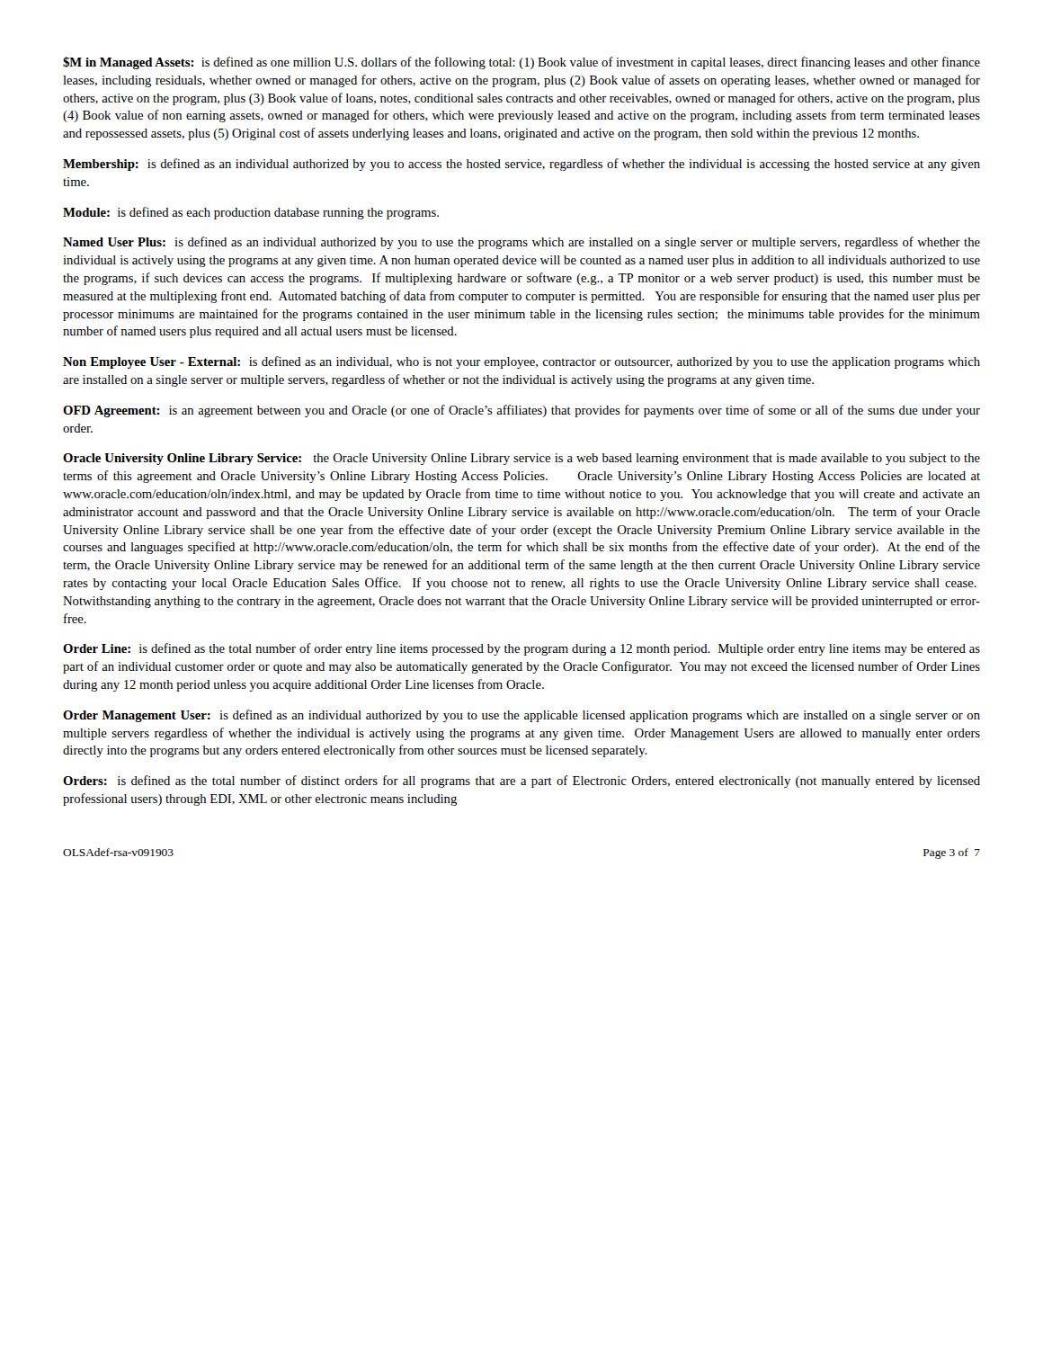$M in Managed Assets: is defined as one million U.S. dollars of the following total: (1) Book value of investment in capital leases, direct financing leases and other finance leases, including residuals, whether owned or managed for others, active on the program, plus (2) Book value of assets on operating leases, whether owned or managed for others, active on the program, plus (3) Book value of loans, notes, conditional sales contracts and other receivables, owned or managed for others, active on the program, plus (4) Book value of non earning assets, owned or managed for others, which were previously leased and active on the program, including assets from term terminated leases and repossessed assets, plus (5) Original cost of assets underlying leases and loans, originated and active on the program, then sold within the previous 12 months.
Membership: is defined as an individual authorized by you to access the hosted service, regardless of whether the individual is accessing the hosted service at any given time.
Module: is defined as each production database running the programs.
Named User Plus: is defined as an individual authorized by you to use the programs which are installed on a single server or multiple servers, regardless of whether the individual is actively using the programs at any given time. A non human operated device will be counted as a named user plus in addition to all individuals authorized to use the programs, if such devices can access the programs. If multiplexing hardware or software (e.g., a TP monitor or a web server product) is used, this number must be measured at the multiplexing front end. Automated batching of data from computer to computer is permitted. You are responsible for ensuring that the named user plus per processor minimums are maintained for the programs contained in the user minimum table in the licensing rules section; the minimums table provides for the minimum number of named users plus required and all actual users must be licensed.
Non Employee User - External: is defined as an individual, who is not your employee, contractor or outsourcer, authorized by you to use the application programs which are installed on a single server or multiple servers, regardless of whether or not the individual is actively using the programs at any given time.
OFD Agreement: is an agreement between you and Oracle (or one of Oracle’s affiliates) that provides for payments over time of some or all of the sums due under your order.
Oracle University Online Library Service: the Oracle University Online Library service is a web based learning environment that is made available to you subject to the terms of this agreement and Oracle University’s Online Library Hosting Access Policies. Oracle University’s Online Library Hosting Access Policies are located at www.oracle.com/education/oln/index.html, and may be updated by Oracle from time to time without notice to you. You acknowledge that you will create and activate an administrator account and password and that the Oracle University Online Library service is available on http://www.oracle.com/education/oln. The term of your Oracle University Online Library service shall be one year from the effective date of your order (except the Oracle University Premium Online Library service available in the courses and languages specified at http://www.oracle.com/education/oln, the term for which shall be six months from the effective date of your order). At the end of the term, the Oracle University Online Library service may be renewed for an additional term of the same length at the then current Oracle University Online Library service rates by contacting your local Oracle Education Sales Office. If you choose not to renew, all rights to use the Oracle University Online Library service shall cease. Notwithstanding anything to the contrary in the agreement, Oracle does not warrant that the Oracle University Online Library service will be provided uninterrupted or error-free.
Order Line: is defined as the total number of order entry line items processed by the program during a 12 month period. Multiple order entry line items may be entered as part of an individual customer order or quote and may also be automatically generated by the Oracle Configurator. You may not exceed the licensed number of Order Lines during any 12 month period unless you acquire additional Order Line licenses from Oracle.
Order Management User: is defined as an individual authorized by you to use the applicable licensed application programs which are installed on a single server or on multiple servers regardless of whether the individual is actively using the programs at any given time. Order Management Users are allowed to manually enter orders directly into the programs but any orders entered electronically from other sources must be licensed separately.
Orders: is defined as the total number of distinct orders for all programs that are a part of Electronic Orders, entered electronically (not manually entered by licensed professional users) through EDI, XML or other electronic means including
OLSAdef-rsa-v091903 Page 3 of 7